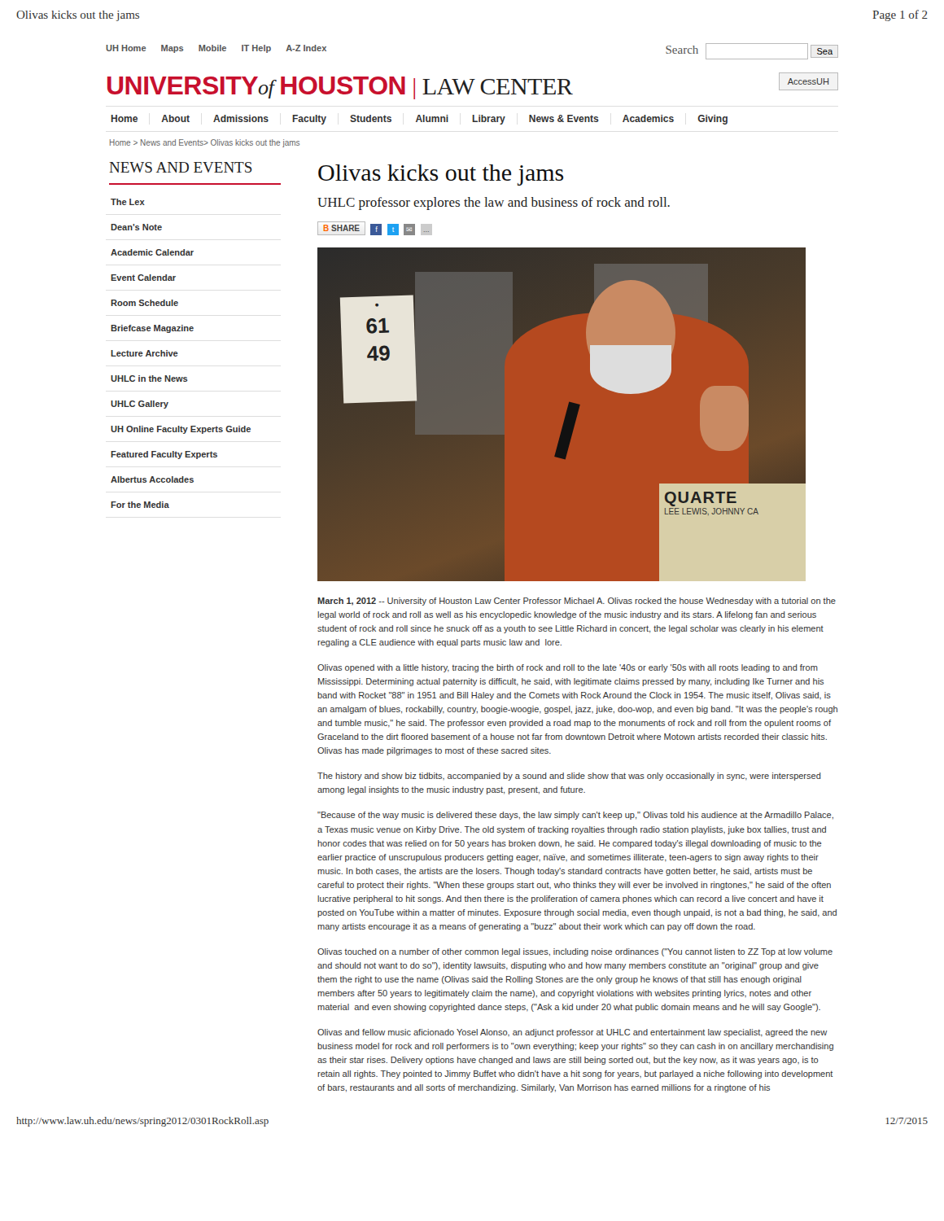Olivas kicks out the jams
Page 1 of 2
UH Home Maps Mobile IT Help A-Z Index Search
UNIVERSITY of HOUSTON | LAW CENTER
AccessUH
Home About Admissions Faculty Students Alumni Library News & Events Academics Giving
Home > News and Events> Olivas kicks out the jams
NEWS AND EVENTS
The Lex
Dean's Note
Academic Calendar
Event Calendar
Room Schedule
Briefcase Magazine
Lecture Archive
UHLC in the News
UHLC Gallery
UH Online Faculty Experts Guide
Featured Faculty Experts
Albertus Accolades
For the Media
Olivas kicks out the jams
UHLC professor explores the law and business of rock and roll.
B SHARE f t ✉ ...
● 61 49
QUARTE
LEE LEWIS, JOHNNY CA
March 1, 2012 -- University of Houston Law Center Professor Michael A. Olivas rocked the house Wednesday with a tutorial on the legal world of rock and roll as well as his encyclopedic knowledge of the music industry and its stars. A lifelong fan and serious student of rock and roll since he snuck off as a youth to see Little Richard in concert, the legal scholar was clearly in his element regaling a CLE audience with equal parts music law and lore.
Olivas opened with a little history, tracing the birth of rock and roll to the late '40s or early '50s with all roots leading to and from Mississippi. Determining actual paternity is difficult, he said, with legitimate claims pressed by many, including Ike Turner and his band with Rocket "88" in 1951 and Bill Haley and the Comets with Rock Around the Clock in 1954. The music itself, Olivas said, is an amalgam of blues, rockabilly, country, boogie-woogie, gospel, jazz, juke, doo-wop, and even big band. "It was the people's rough and tumble music," he said. The professor even provided a road map to the monuments of rock and roll from the opulent rooms of Graceland to the dirt floored basement of a house not far from downtown Detroit where Motown artists recorded their classic hits. Olivas has made pilgrimages to most of these sacred sites.
The history and show biz tidbits, accompanied by a sound and slide show that was only occasionally in sync, were interspersed among legal insights to the music industry past, present, and future.
"Because of the way music is delivered these days, the law simply can't keep up," Olivas told his audience at the Armadillo Palace, a Texas music venue on Kirby Drive. The old system of tracking royalties through radio station playlists, juke box tallies, trust and honor codes that was relied on for 50 years has broken down, he said. He compared today's illegal downloading of music to the earlier practice of unscrupulous producers getting eager, naïve, and sometimes illiterate, teen-agers to sign away rights to their music. In both cases, the artists are the losers. Though today's standard contracts have gotten better, he said, artists must be careful to protect their rights. "When these groups start out, who thinks they will ever be involved in ringtones," he said of the often lucrative peripheral to hit songs. And then there is the proliferation of camera phones which can record a live concert and have it posted on YouTube within a matter of minutes. Exposure through social media, even though unpaid, is not a bad thing, he said, and many artists encourage it as a means of generating a "buzz" about their work which can pay off down the road.
Olivas touched on a number of other common legal issues, including noise ordinances ("You cannot listen to ZZ Top at low volume and should not want to do so"), identity lawsuits, disputing who and how many members constitute an "original" group and give them the right to use the name (Olivas said the Rolling Stones are the only group he knows of that still has enough original members after 50 years to legitimately claim the name), and copyright violations with websites printing lyrics, notes and other material and even showing copyrighted dance steps, ("Ask a kid under 20 what public domain means and he will say Google").
Olivas and fellow music aficionado Yosel Alonso, an adjunct professor at UHLC and entertainment law specialist, agreed the new business model for rock and roll performers is to "own everything; keep your rights" so they can cash in on ancillary merchandising as their star rises. Delivery options have changed and laws are still being sorted out, but the key now, as it was years ago, is to retain all rights. They pointed to Jimmy Buffet who didn't have a hit song for years, but parlayed a niche following into development of bars, restaurants and all sorts of merchandizing. Similarly, Van Morrison has earned millions for a ringtone of his
http://www.law.uh.edu/news/spring2012/0301RockRoll.asp
12/7/2015